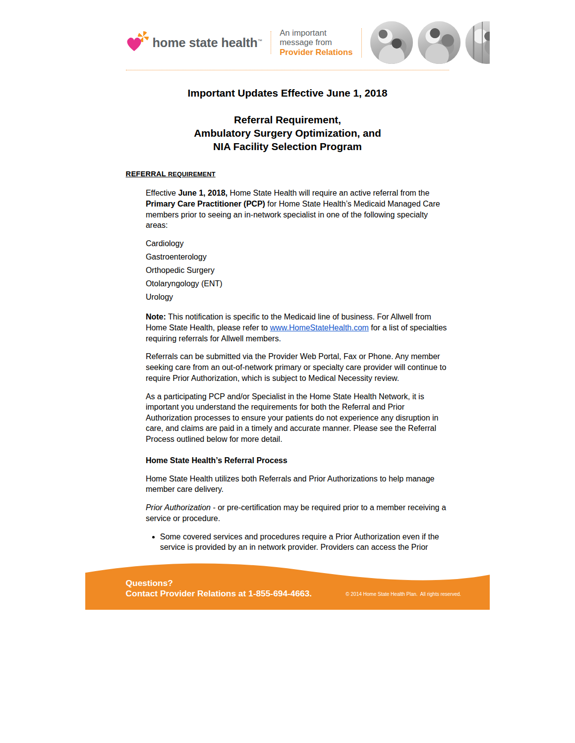home state health™
An important
message from
Provider Relations
Important Updates Effective June 1, 2018
Referral Requirement,
Ambulatory Surgery Optimization, and
NIA Facility Selection Program
Referral Requirement
Effective June 1, 2018, Home State Health will require an active referral from the Primary Care Practitioner (PCP) for Home State Health’s Medicaid Managed Care members prior to seeing an in-network specialist in one of the following specialty areas:
Cardiology
Gastroenterology
Orthopedic Surgery
Otolaryngology (ENT)
Urology
Note: This notification is specific to the Medicaid line of business. For Allwell from Home State Health, please refer to www.HomeStateHealth.com for a list of specialties requiring referrals for Allwell members.
Referrals can be submitted via the Provider Web Portal, Fax or Phone. Any member seeking care from an out-of-network primary or specialty care provider will continue to require Prior Authorization, which is subject to Medical Necessity review.
As a participating PCP and/or Specialist in the Home State Health Network, it is important you understand the requirements for both the Referral and Prior Authorization processes to ensure your patients do not experience any disruption in care, and claims are paid in a timely and accurate manner. Please see the Referral Process outlined below for more detail.
Home State Health’s Referral Process
Home State Health utilizes both Referrals and Prior Authorizations to help manage member care delivery.
Prior Authorization - or pre-certification may be required prior to a member receiving a service or procedure.
Some covered services and procedures require a Prior Authorization even if the service is provided by an in network provider. Providers can access the Prior
Questions?
Contact Provider Relations at 1-855-694-4663.
© 2014 Home State Health Plan. All rights reserved.